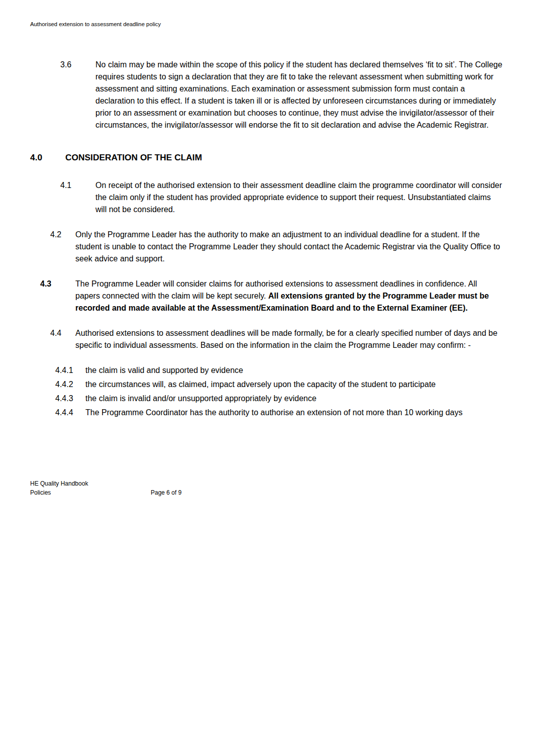Authorised extension to assessment deadline policy
3.6
No claim may be made within the scope of this policy if the student has declared themselves ‘fit to sit’. The College requires students to sign a declaration that they are fit to take the relevant assessment when submitting work for assessment and sitting examinations. Each examination or assessment submission form must contain a declaration to this effect. If a student is taken ill or is affected by unforeseen circumstances during or immediately prior to an assessment or examination but chooses to continue, they must advise the invigilator/assessor of their circumstances, the invigilator/assessor will endorse the fit to sit declaration and advise the Academic Registrar.
4.0 CONSIDERATION OF THE CLAIM
4.1
On receipt of the authorised extension to their assessment deadline claim the programme coordinator will consider the claim only if the student has provided appropriate evidence to support their request. Unsubstantiated claims will not be considered.
4.2
Only the Programme Leader has the authority to make an adjustment to an individual deadline for a student. If the student is unable to contact the Programme Leader they should contact the Academic Registrar via the Quality Office to seek advice and support.
4.3
The Programme Leader will consider claims for authorised extensions to assessment deadlines in confidence. All papers connected with the claim will be kept securely. All extensions granted by the Programme Leader must be recorded and made available at the Assessment/Examination Board and to the External Examiner (EE).
4.4
Authorised extensions to assessment deadlines will be made formally, be for a clearly specified number of days and be specific to individual assessments. Based on the information in the claim the Programme Leader may confirm: -
4.4.1
the claim is valid and supported by evidence
4.4.2
the circumstances will, as claimed, impact adversely upon the capacity of the student to participate
4.4.3
the claim is invalid and/or unsupported appropriately by evidence
4.4.4
The Programme Coordinator has the authority to authorise an extension of not more than 10 working days
HE Quality Handbook
Policies
Page 6 of 9